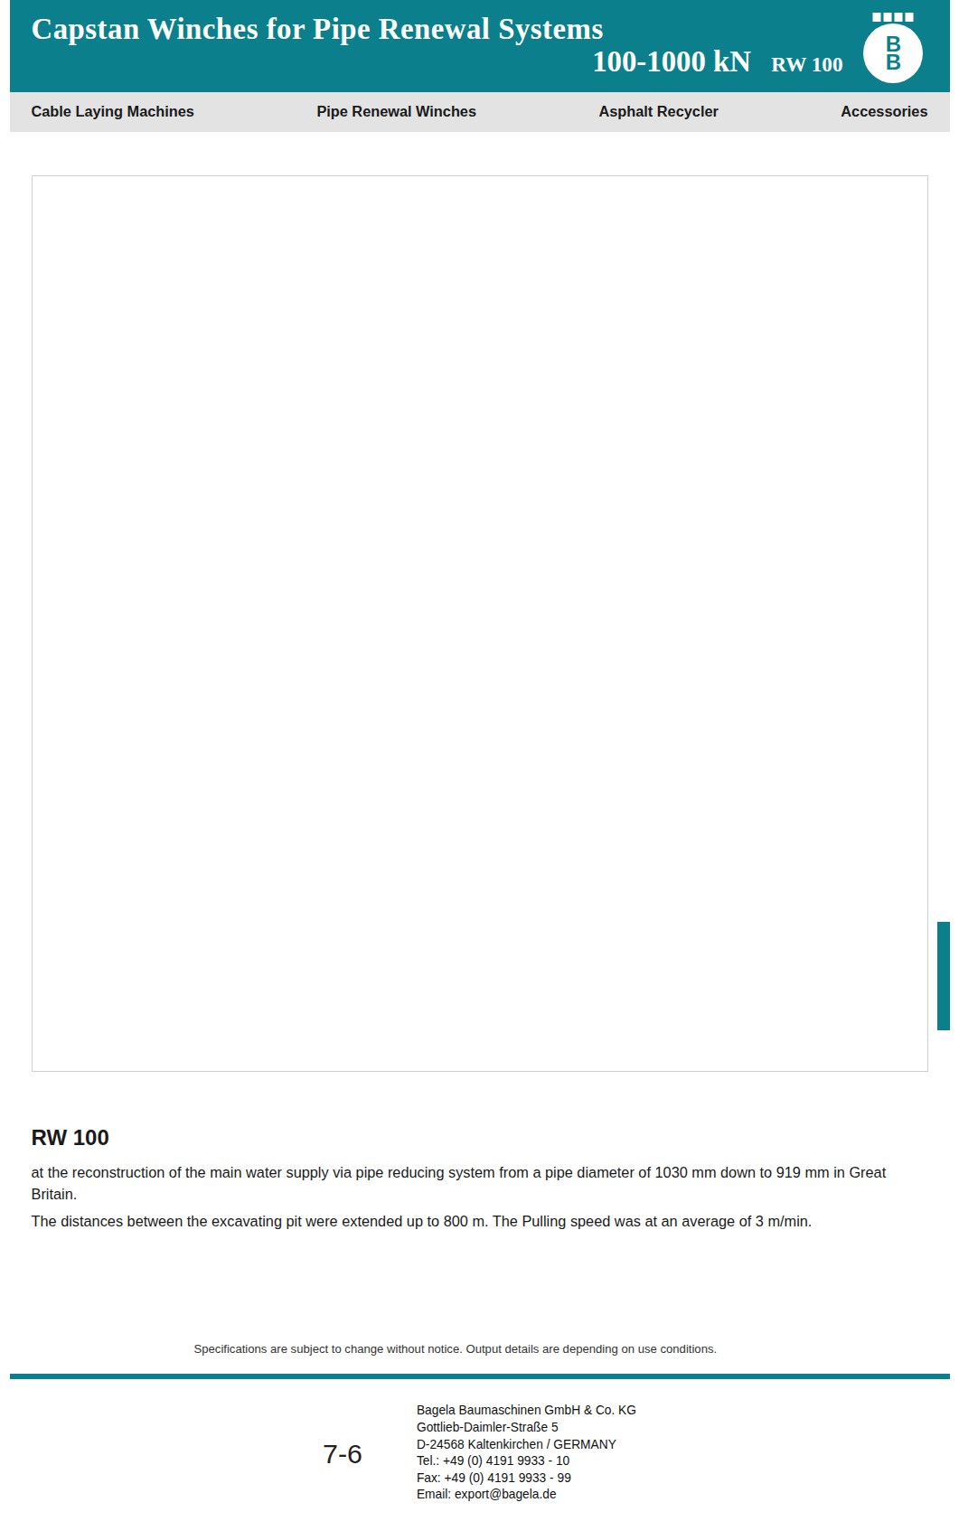Capstan Winches for Pipe Renewal Systems
100-1000 kN RW 100
BB
Cable Laying Machines
Pipe Renewal Winches
Asphalt Recycler
Accessories
RW 100
at the reconstruction of the main water supply via pipe reducing system from a pipe diameter of 1030 mm down to 919 mm in Great Britain.
The distances between the excavating pit were extended up to 800 m. The Pulling speed was at an average of 3 m/min.
Specifications are subject to change without notice. Output details are depending on use conditions.
7-6
Bagela Baumaschinen GmbH & Co. KG
Gottlieb-Daimler-Straße 5
D-24568 Kaltenkirchen / GERMANY
Tel.: +49 (0) 4191 9933 - 10
Fax: +49 (0) 4191 9933 - 99
Email: export@bagela.de